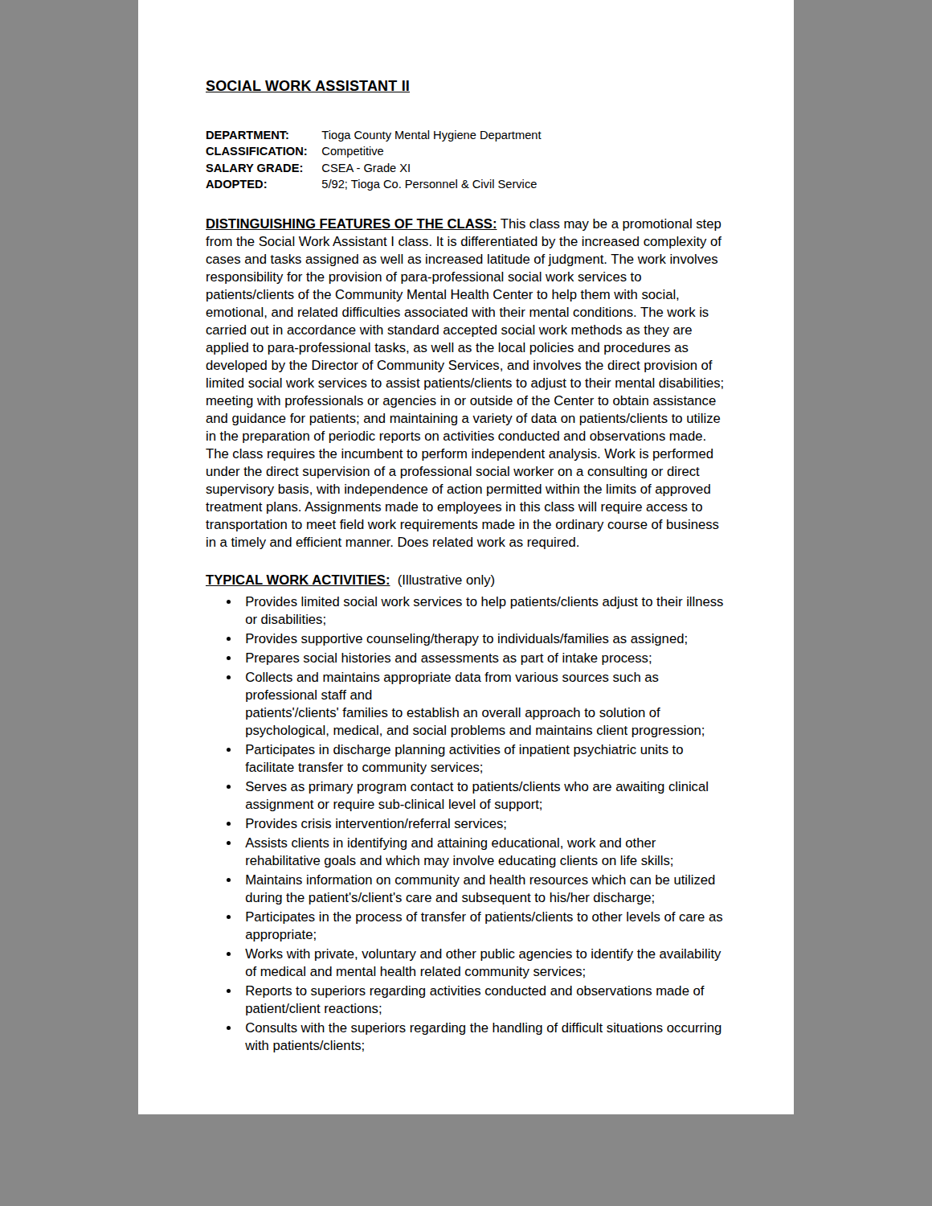SOCIAL WORK ASSISTANT II
| DEPARTMENT: | Tioga County Mental Hygiene Department |
| CLASSIFICATION: | Competitive |
| SALARY GRADE: | CSEA - Grade XI |
| ADOPTED: | 5/92; Tioga Co. Personnel & Civil Service |
DISTINGUISHING FEATURES OF THE CLASS: This class may be a promotional step from the Social Work Assistant I class. It is differentiated by the increased complexity of cases and tasks assigned as well as increased latitude of judgment. The work involves responsibility for the provision of para-professional social work services to patients/clients of the Community Mental Health Center to help them with social, emotional, and related difficulties associated with their mental conditions. The work is carried out in accordance with standard accepted social work methods as they are applied to para-professional tasks, as well as the local policies and procedures as developed by the Director of Community Services, and involves the direct provision of limited social work services to assist patients/clients to adjust to their mental disabilities; meeting with professionals or agencies in or outside of the Center to obtain assistance and guidance for patients; and maintaining a variety of data on patients/clients to utilize in the preparation of periodic reports on activities conducted and observations made. The class requires the incumbent to perform independent analysis. Work is performed under the direct supervision of a professional social worker on a consulting or direct supervisory basis, with independence of action permitted within the limits of approved treatment plans. Assignments made to employees in this class will require access to transportation to meet field work requirements made in the ordinary course of business in a timely and efficient manner. Does related work as required.
TYPICAL WORK ACTIVITIES: (Illustrative only)
Provides limited social work services to help patients/clients adjust to their illness or disabilities;
Provides supportive counseling/therapy to individuals/families as assigned;
Prepares social histories and assessments as part of intake process;
Collects and maintains appropriate data from various sources such as professional staff andpatients'/clients' families to establish an overall approach to solution of psychological, medical, and social problems and maintains client progression;
Participates in discharge planning activities of inpatient psychiatric units to facilitate transfer to community services;
Serves as primary program contact to patients/clients who are awaiting clinical assignment or require sub-clinical level of support;
Provides crisis intervention/referral services;
Assists clients in identifying and attaining educational, work and other rehabilitative goals and which may involve educating clients on life skills;
Maintains information on community and health resources which can be utilized during the patient's/client's care and subsequent to his/her discharge;
Participates in the process of transfer of patients/clients to other levels of care as appropriate;
Works with private, voluntary and other public agencies to identify the availability of medical and mental health related community services;
Reports to superiors regarding activities conducted and observations made of patient/client reactions;
Consults with the superiors regarding the handling of difficult situations occurring with patients/clients;